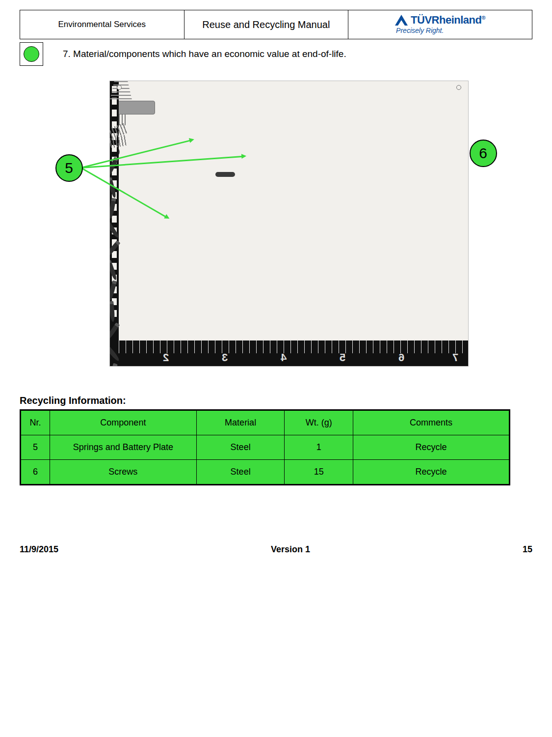| Environmental Services | Reuse and Recycling Manual | TÜVRheinland ® Precisely Right. |
7. Material/components which have an economic value at end-of-life.
5
6
2 3 4 5 6 7
Recycling Information:
| Nr. | Component | Material | Wt. (g) | Comments |
| --- | --- | --- | --- | --- |
| 5 | Springs and Battery Plate | Steel | 1 | Recycle |
| 6 | Screws | Steel | 15 | Recycle |
11/9/2015
Version 1
15